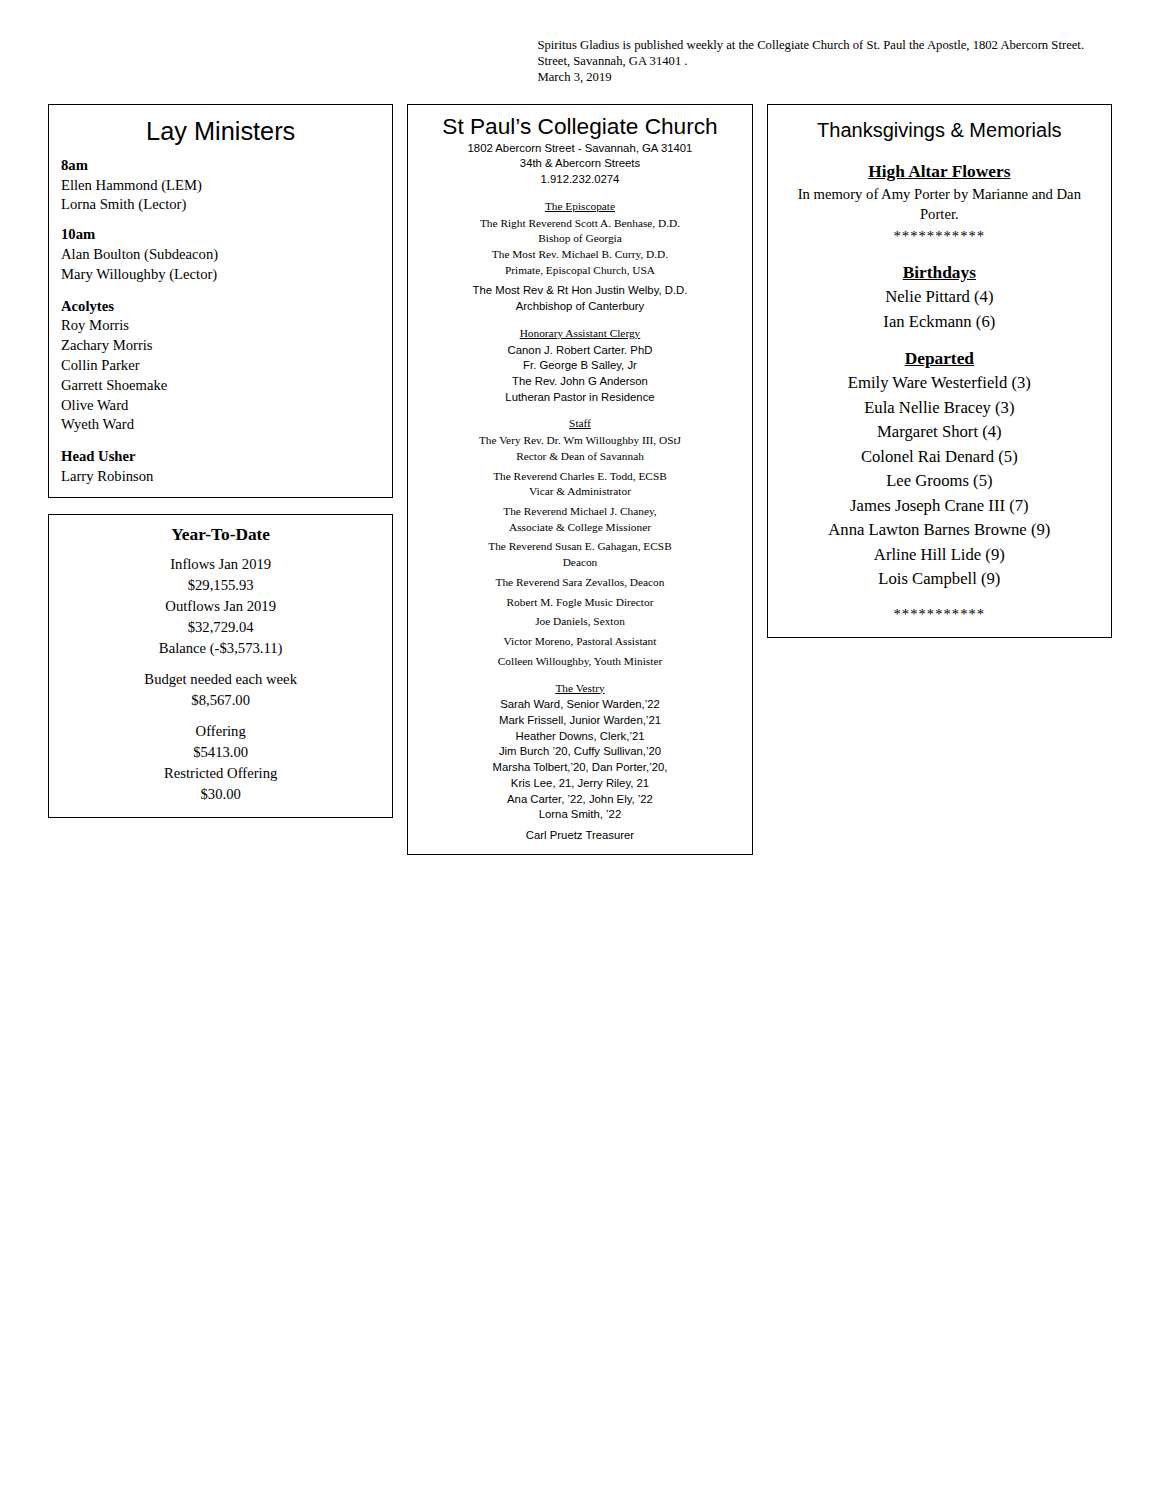Spiritus Gladius is published weekly at the Collegiate Church of St. Paul the Apostle, 1802 Abercorn Street. Street, Savannah, GA 31401 .
March 3, 2019
Lay Ministers
8am
Ellen Hammond (LEM)
Lorna Smith (Lector)
10am
Alan Boulton (Subdeacon)
Mary Willoughby (Lector)
Acolytes
Roy Morris
Zachary Morris
Collin Parker
Garrett Shoemake
Olive Ward
Wyeth Ward
Head Usher
Larry Robinson
Year-To-Date
Inflows Jan 2019
$29,155.93
Outflows Jan 2019
$32,729.04
Balance (-$3,573.11)
Budget needed each week
$8,567.00
Offering
$5413.00
Restricted Offering
$30.00
St Paul’s Collegiate Church
1802 Abercorn Street - Savannah, GA 31401
34th & Abercorn Streets
1.912.232.0274
The Episcopate
The Right Reverend Scott A. Benhase, D.D.
Bishop of Georgia
The Most Rev. Michael B. Curry, D.D.
Primate, Episcopal Church, USA
The Most Rev & Rt Hon Justin Welby, D.D.
Archbishop of Canterbury
Honorary Assistant Clergy
Canon J. Robert Carter. PhD
Fr. George B Salley, Jr
The Rev. John G Anderson
Lutheran Pastor in Residence
Staff
The Very Rev. Dr. Wm Willoughby III, OStJ
Rector & Dean of Savannah
The Reverend Charles E. Todd, ECSB
Vicar & Administrator
The Reverend Michael J. Chaney,
Associate & College Missioner
The Reverend Susan E. Gahagan, ECSB
Deacon
The Reverend Sara Zevallos, Deacon
Robert M. Fogle Music Director
Joe Daniels, Sexton
Victor Moreno, Pastoral Assistant
Colleen Willoughby, Youth Minister
The Vestry
Sarah Ward, Senior Warden,’22
Mark Frissell, Junior Warden,’21
Heather Downs, Clerk,’21
Jim Burch ’20, Cuffy Sullivan,’20
Marsha Tolbert,’20, Dan Porter,’20,
Kris Lee, 21, Jerry Riley, 21
Ana Carter, ’22, John Ely, ’22
Lorna Smith, ’22
Carl Pruetz Treasurer
Thanksgivings & Memorials
High Altar Flowers
In memory of Amy Porter by Marianne and Dan Porter.
***********
Birthdays
Nelie Pittard (4)
Ian Eckmann (6)
Departed
Emily Ware Westerfield (3)
Eula Nellie Bracey (3)
Margaret Short (4)
Colonel Rai Denard (5)
Lee Grooms (5)
James Joseph Crane III (7)
Anna Lawton Barnes Browne (9)
Arline Hill Lide (9)
Lois Campbell (9)
***********